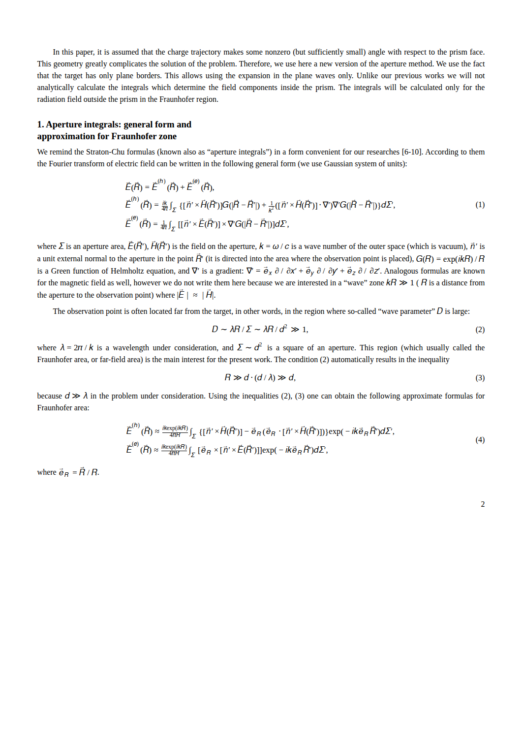In this paper, it is assumed that the charge trajectory makes some nonzero (but sufficiently small) angle with respect to the prism face. This geometry greatly complicates the solution of the problem. Therefore, we use here a new version of the aperture method. We use the fact that the target has only plane borders. This allows using the expansion in the plane waves only. Unlike our previous works we will not analytically calculate the integrals which determine the field components inside the prism. The integrals will be calculated only for the radiation field outside the prism in the Fraunhofer region.
1. Aperture integrals: general form and
approximation for Fraunhofer zone
We remind the Straton-Chu formulas (known also as “aperture integrals”) in a form convenient for our researches [6-10]. According to them the Fourier transform of electric field can be written in the following general form (we use Gaussian system of units):
E→ (R→) = E→(h) (R→) + E→(e) (R→) ,
E→(h) (R→) = ik4π ∫Σ { [ n→′× H→(R→′) ] G(|R→−R→′|) + 1k2 ( [ n→′× H→(R→′) ] ⋅∇′ ) ∇′ G(|R→−R→′|) } dΣ′,
E→(e) (R→) = 14π ∫Σ [ [ n→′× E→(R→′) ] ×∇′ G(|R→−R→′|) ] dΣ′,
(1)
where Σ is an aperture area, E→(R→′), H→(R→′) is the field on the aperture, k=ω/c is a wave number of the outer space (which is vacuum), n→′ is a unit external normal to the aperture in the point R→′ (it is directed into the area where the observation point is placed), G(R)=exp(ikR)/R is a Green function of Helmholtz equation, and ∇′ is a gradient: ∇′=e→x∂/∂x′+e→y∂/∂y′+e→z∂/∂z′. Analogous formulas are known for the magnetic field as well, however we do not write them here because we are interested in a “wave” zone kR≫1 ( R is a distance from the aperture to the observation point) where |E→|≈|H→|.
The observation point is often located far from the target, in other words, in the region where so-called “wave parameter” D is large:
D∼λR/Σ∼λR/d2≫1, (2)
where λ=2π/k is a wavelength under consideration, and Σ∼d2 is a square of an aperture. This region (which usually called the Fraunhofer area, or far-field area) is the main interest for the present work. The condition (2) automatically results in the inequality
R≫d⋅(d/λ)≫d, (3)
because d≫λ in the problem under consideration. Using the inequalities (2), (3) one can obtain the following approximate formulas for Fraunhofer area:
E→(h) (R→) ≈ ikexp(ikR) 4πR ∫Σ { [ n→′× H→(R→′) ] − e→R ( e→R ⋅ [ n→′× H→(R→′) ] ) } exp(−ike→RR→′) dΣ′,
E→(e) (R→) ≈ ikexp(ikR) 4πR ∫Σ [ e→R × [ n→′× E→(R→′) ] ] exp(−ike→RR→′) dΣ′,
(4)
where e→R=R→/R.
2